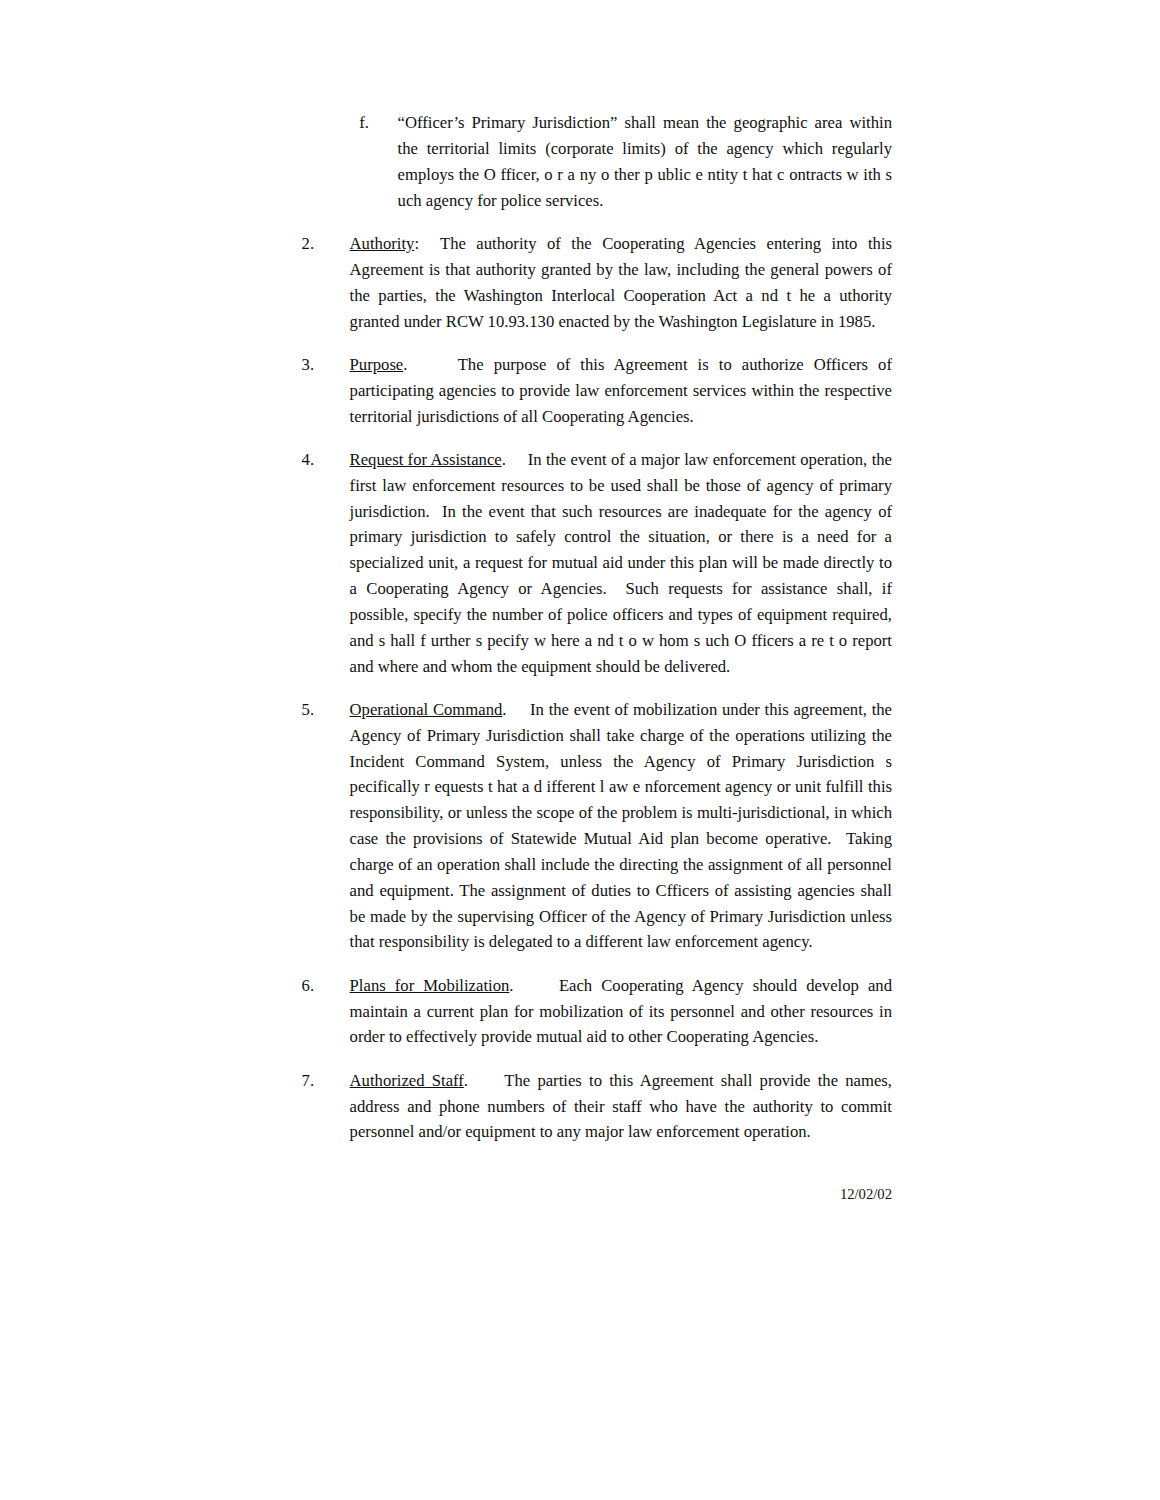f. “Officer’s Primary Jurisdiction” shall mean the geographic area within the territorial limits (corporate limits) of the agency which regularly employs the O fficer, o r a ny o ther p ublic e ntity t hat c ontracts w ith s uch agency for police services.
2. Authority: The authority of the Cooperating Agencies entering into this Agreement is that authority granted by the law, including the general powers of the parties, the Washington Interlocal Cooperation Act a nd t he a uthority granted under RCW 10.93.130 enacted by the Washington Legislature in 1985.
3. Purpose. The purpose of this Agreement is to authorize Officers of participating agencies to provide law enforcement services within the respective territorial jurisdictions of all Cooperating Agencies.
4. Request for Assistance. In the event of a major law enforcement operation, the first law enforcement resources to be used shall be those of agency of primary jurisdiction. In the event that such resources are inadequate for the agency of primary jurisdiction to safely control the situation, or there is a need for a specialized unit, a request for mutual aid under this plan will be made directly to a Cooperating Agency or Agencies. Such requests for assistance shall, if possible, specify the number of police officers and types of equipment required, and s hall f urther s pecify w here a nd t o w hom s uch O fficers a re t o report and where and whom the equipment should be delivered.
5. Operational Command. In the event of mobilization under this agreement, the Agency of Primary Jurisdiction shall take charge of the operations utilizing the Incident Command System, unless the Agency of Primary Jurisdiction s pecifically r equests t hat a d ifferent l aw e nforcement agency or unit fulfill this responsibility, or unless the scope of the problem is multi-jurisdictional, in which case the provisions of Statewide Mutual Aid plan become operative. Taking charge of an operation shall include the directing the assignment of all personnel and equipment. The assignment of duties to Cfficers of assisting agencies shall be made by the supervising Officer of the Agency of Primary Jurisdiction unless that responsibility is delegated to a different law enforcement agency.
6. Plans for Mobilization. Each Cooperating Agency should develop and maintain a current plan for mobilization of its personnel and other resources in order to effectively provide mutual aid to other Cooperating Agencies.
7. Authorized Staff. The parties to this Agreement shall provide the names, address and phone numbers of their staff who have the authority to commit personnel and/or equipment to any major law enforcement operation.
12/02/02